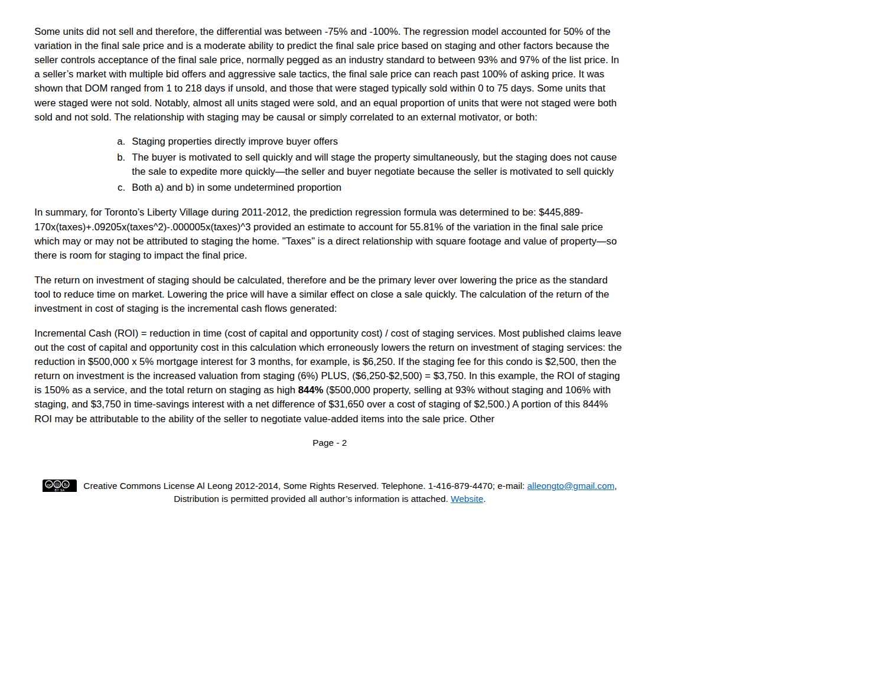Some units did not sell and therefore, the differential was between -75% and -100%. The regression model accounted for 50% of the variation in the final sale price and is a moderate ability to predict the final sale price based on staging and other factors because the seller controls acceptance of the final sale price, normally pegged as an industry standard to between 93% and 97% of the list price. In a seller’s market with multiple bid offers and aggressive sale tactics, the final sale price can reach past 100% of asking price. It was shown that DOM ranged from 1 to 218 days if unsold, and those that were staged typically sold within 0 to 75 days. Some units that were staged were not sold. Notably, almost all units staged were sold, and an equal proportion of units that were not staged were both sold and not sold. The relationship with staging may be causal or simply correlated to an external motivator, or both:
Staging properties directly improve buyer offers
The buyer is motivated to sell quickly and will stage the property simultaneously, but the staging does not cause the sale to expedite more quickly—the seller and buyer negotiate because the seller is motivated to sell quickly
Both a) and b) in some undetermined proportion
In summary, for Toronto’s Liberty Village during 2011-2012, the prediction regression formula was determined to be: $445,889-170x(taxes)+.09205x(taxes^2)-.000005x(taxes)^3 provided an estimate to account for 55.81% of the variation in the final sale price which may or may not be attributed to staging the home. "Taxes" is a direct relationship with square footage and value of property—so there is room for staging to impact the final price.
The return on investment of staging should be calculated, therefore and be the primary lever over lowering the price as the standard tool to reduce time on market. Lowering the price will have a similar effect on close a sale quickly. The calculation of the return of the investment in cost of staging is the incremental cash flows generated:
Incremental Cash (ROI) = reduction in time (cost of capital and opportunity cost) / cost of staging services. Most published claims leave out the cost of capital and opportunity cost in this calculation which erroneously lowers the return on investment of staging services: the reduction in $500,000 x 5% mortgage interest for 3 months, for example, is $6,250. If the staging fee for this condo is $2,500, then the return on investment is the increased valuation from staging (6%) PLUS, ($6,250-$2,500) = $3,750. In this example, the ROI of staging is 150% as a service, and the total return on staging as high 844% ($500,000 property, selling at 93% without staging and 106% with staging, and $3,750 in time-savings interest with a net difference of $31,650 over a cost of staging of $2,500.) A portion of this 844% ROI may be attributable to the ability of the seller to negotiate value-added items into the sale price. Other
Page - 2
cc Ⓓ ↻ BY SA Creative Commons License Al Leong 2012-2014, Some Rights Reserved. Telephone. 1-416-879-4470; e-mail: alleongto@gmail.com,
Distribution is permitted provided all author’s information is attached. Website.